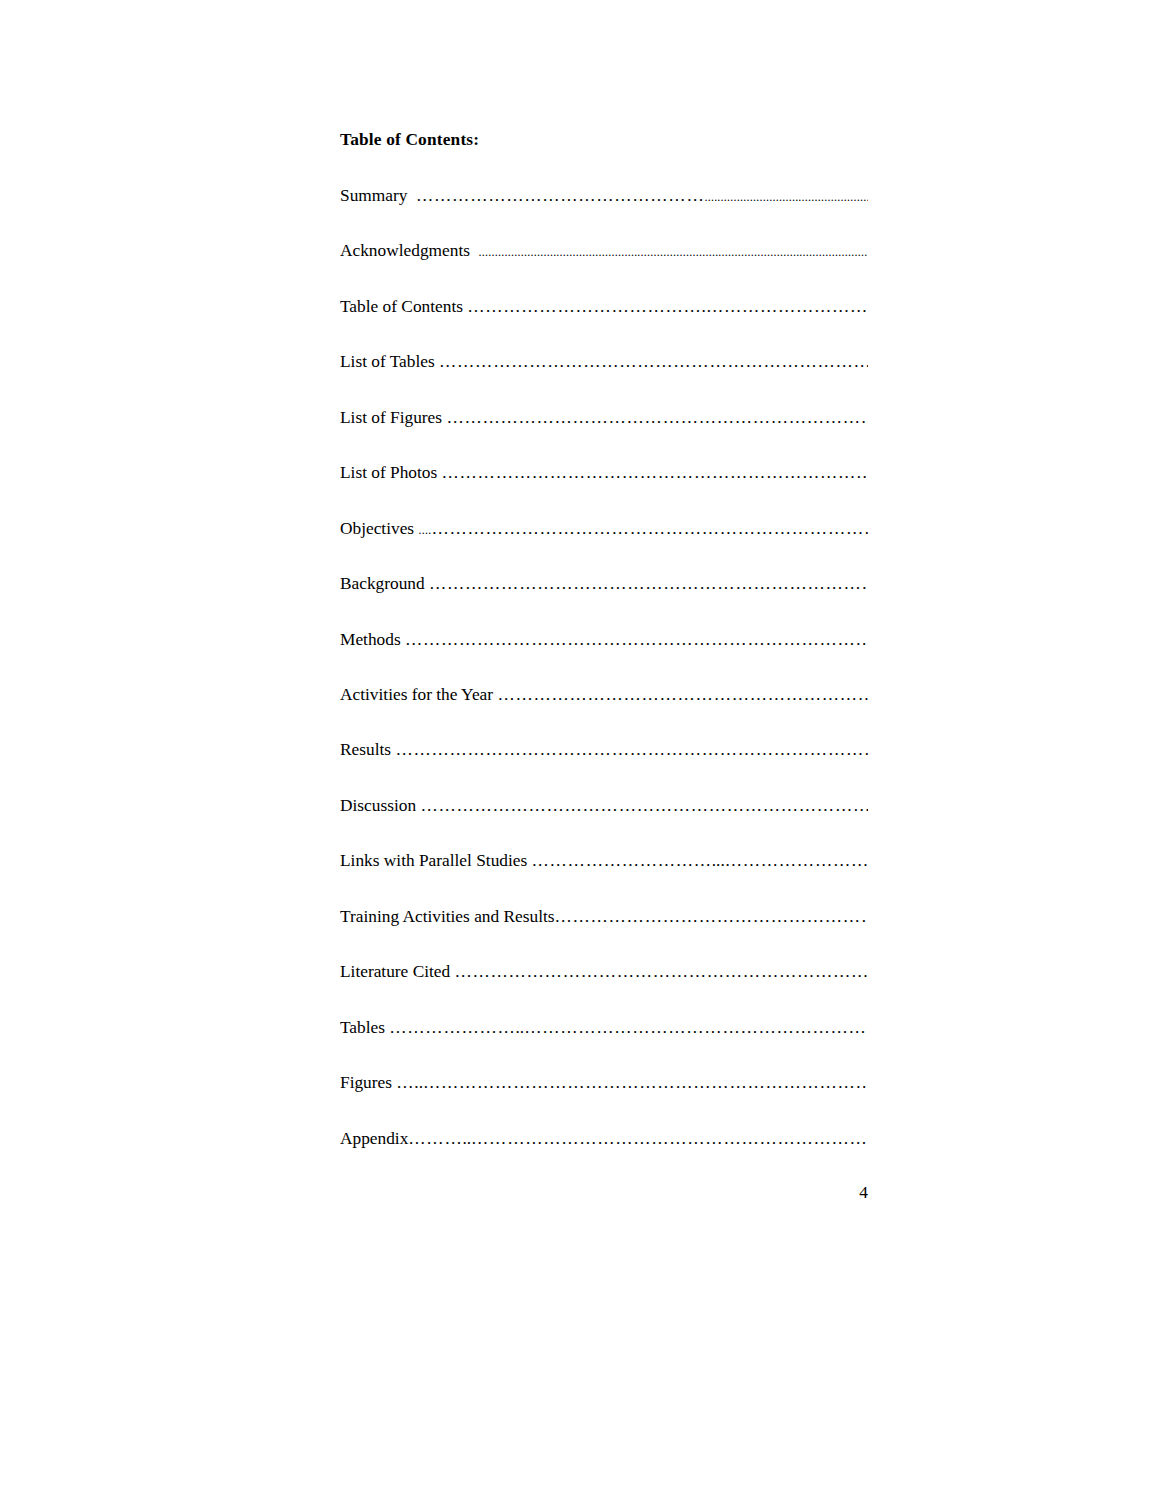Table of Contents:
Summary ………………………………………….....................................................…2
Acknowledgments .........................................................................................................................…. 3
Table of Contents ………………………………….………………………………………... 4
List of Tables ……………………………………………………………………….….….… 5
List of Figures …………………………………………………………………..………………... 5
List of Photos …………………………………………………………………………..….6
Objectives ....…………………………………………………………………………………... 7
Background …………………………………………………………………………………... 7
Methods …………………………………………………………………………………….. 9
Activities for the Year ……………………………………………………………..……… 11
Results ………………………………………………………………………………..… 12
Discussion …………………………………………………………………..…………………. 14
Links with Parallel Studies …………………………...………………………......…....…..16
Training Activities and Results…………………………………………………..……………. 17
Literature Cited ………………………………………………………………………………. 18
Tables …………………..…………………………………………………………………. 20
Figures …..………………………………………………………………………………. 23
Appendix………..…………………………………………………………………………. 26
4